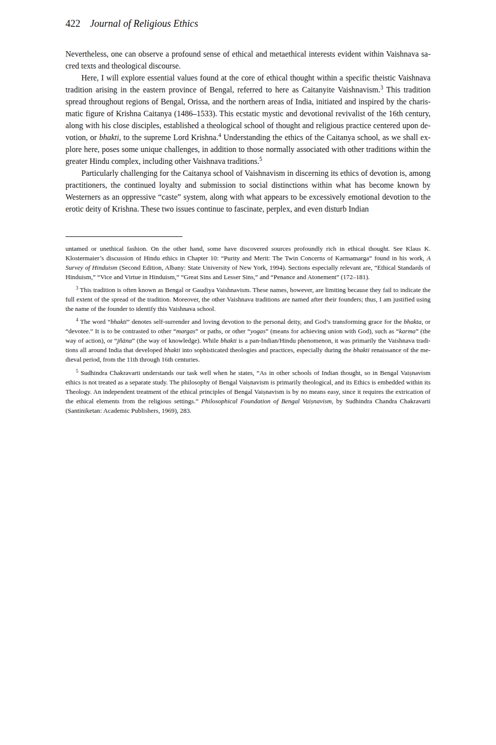422 Journal of Religious Ethics
Nevertheless, one can observe a profound sense of ethical and metaethical interests evident within Vaishnava sacred texts and theological discourse.
Here, I will explore essential values found at the core of ethical thought within a specific theistic Vaishnava tradition arising in the eastern province of Bengal, referred to here as Caitanyite Vaishnavism.3 This tradition spread throughout regions of Bengal, Orissa, and the northern areas of India, initiated and inspired by the charismatic figure of Krishna Caitanya (1486–1533). This ecstatic mystic and devotional revivalist of the 16th century, along with his close disciples, established a theological school of thought and religious practice centered upon devotion, or bhakti, to the supreme Lord Krishna.4 Understanding the ethics of the Caitanya school, as we shall explore here, poses some unique challenges, in addition to those normally associated with other traditions within the greater Hindu complex, including other Vaishnava traditions.5
Particularly challenging for the Caitanya school of Vaishnavism in discerning its ethics of devotion is, among practitioners, the continued loyalty and submission to social distinctions within what has become known by Westerners as an oppressive “caste” system, along with what appears to be excessively emotional devotion to the erotic deity of Krishna. These two issues continue to fascinate, perplex, and even disturb Indian
untamed or unethical fashion. On the other hand, some have discovered sources profoundly rich in ethical thought. See Klaus K. Klostermaier’s discussion of Hindu ethics in Chapter 10: “Purity and Merit: The Twin Concerns of Karmamarga” found in his work, A Survey of Hinduism (Second Edition, Albany: State University of New York, 1994). Sections especially relevant are, “Ethical Standards of Hinduism,” “Vice and Virtue in Hinduism,” “Great Sins and Lesser Sins,” and “Penance and Atonement” (172–181).
3 This tradition is often known as Bengal or Gaudiya Vaishnavism. These names, however, are limiting because they fail to indicate the full extent of the spread of the tradition. Moreover, the other Vaishnava traditions are named after their founders; thus, I am justified using the name of the founder to identify this Vaishnava school.
4 The word “bhakti” denotes self-surrender and loving devotion to the personal deity, and God’s transforming grace for the bhakta, or “devotee.” It is to be contrasted to other “margas” or paths, or other “yogas” (means for achieving union with God), such as “karma” (the way of action), or “jñāna” (the way of knowledge). While bhakti is a pan-Indian/Hindu phenomenon, it was primarily the Vaishnava traditions all around India that developed bhakti into sophisticated theologies and practices, especially during the bhakti renaissance of the medieval period, from the 11th through 16th centuries.
5 Sudhindra Chakravarti understands our task well when he states, “As in other schools of Indian thought, so in Bengal Vaiṣnavism ethics is not treated as a separate study. The philosophy of Bengal Vaiṣnavism is primarily theological, and its Ethics is embedded within its Theology. An independent treatment of the ethical principles of Bengal Vaiṣnavism is by no means easy, since it requires the extrication of the ethical elements from the religious settings.” Philosophical Foundation of Bengal Vaiṣnavism, by Sudhindra Chandra Chakravarti (Santiniketan: Academic Publishers, 1969), 283.